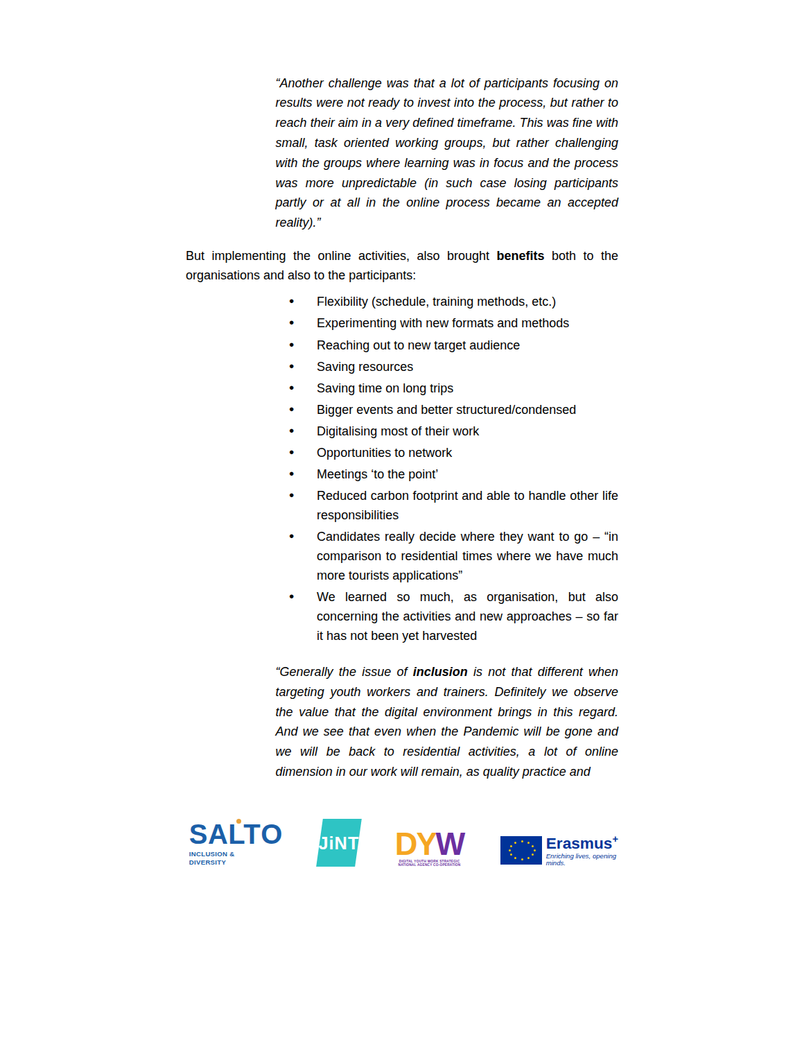“Another challenge was that a lot of participants focusing on results were not ready to invest into the process, but rather to reach their aim in a very defined timeframe. This was fine with small, task oriented working groups, but rather challenging with the groups where learning was in focus and the process was more unpredictable (in such case losing participants partly or at all in the online process became an accepted reality).”
But implementing the online activities, also brought benefits both to the organisations and also to the participants:
Flexibility (schedule, training methods, etc.)
Experimenting with new formats and methods
Reaching out to new target audience
Saving resources
Saving time on long trips
Bigger events and better structured/condensed
Digitalising most of their work
Opportunities to network
Meetings ‘to the point’
Reduced carbon footprint and able to handle other life responsibilities
Candidates really decide where they want to go – “in comparison to residential times where we have much more tourists applications”
We learned so much, as organisation, but also concerning the activities and new approaches – so far it has not been yet harvested
“Generally the issue of inclusion is not that different when targeting youth workers and trainers. Definitely we observe the value that the digital environment brings in this regard. And we see that even when the Pandemic will be gone and we will be back to residential activities, a lot of online dimension in our work will remain, as quality practice and
SALT O
INCLUSION &
DIVERSITY
JiNT
DYW
DIGITAL YOUTH WORK STRATEGIC NATIONAL AGENCY CO-OPERATION
Erasmus+
Enriching lives, opening minds.